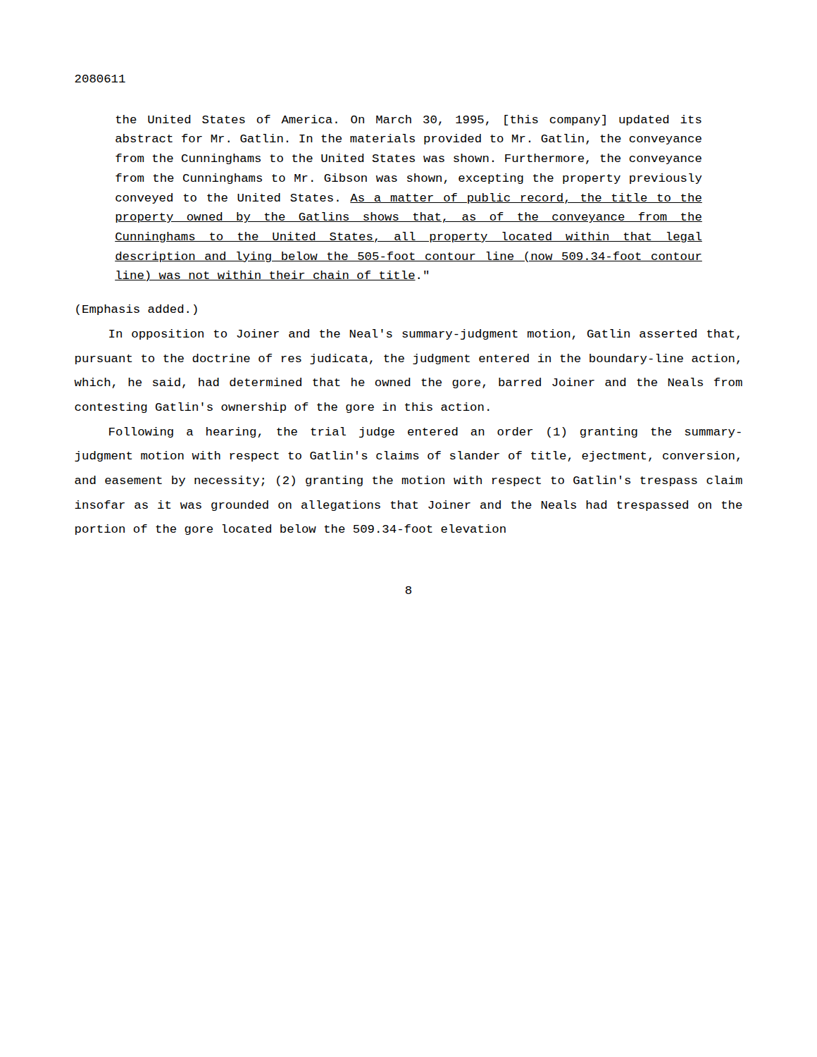2080611
the United States of America. On March 30, 1995, [this company] updated its abstract for Mr. Gatlin. In the materials provided to Mr. Gatlin, the conveyance from the Cunninghams to the United States was shown. Furthermore, the conveyance from the Cunninghams to Mr. Gibson was shown, excepting the property previously conveyed to the United States. As a matter of public record, the title to the property owned by the Gatlins shows that, as of the conveyance from the Cunninghams to the United States, all property located within that legal description and lying below the 505-foot contour line (now 509.34-foot contour line) was not within their chain of title."
(Emphasis added.)
In opposition to Joiner and the Neal's summary-judgment motion, Gatlin asserted that, pursuant to the doctrine of res judicata, the judgment entered in the boundary-line action, which, he said, had determined that he owned the gore, barred Joiner and the Neals from contesting Gatlin's ownership of the gore in this action.
Following a hearing, the trial judge entered an order (1) granting the summary-judgment motion with respect to Gatlin's claims of slander of title, ejectment, conversion, and easement by necessity; (2) granting the motion with respect to Gatlin's trespass claim insofar as it was grounded on allegations that Joiner and the Neals had trespassed on the portion of the gore located below the 509.34-foot elevation
8